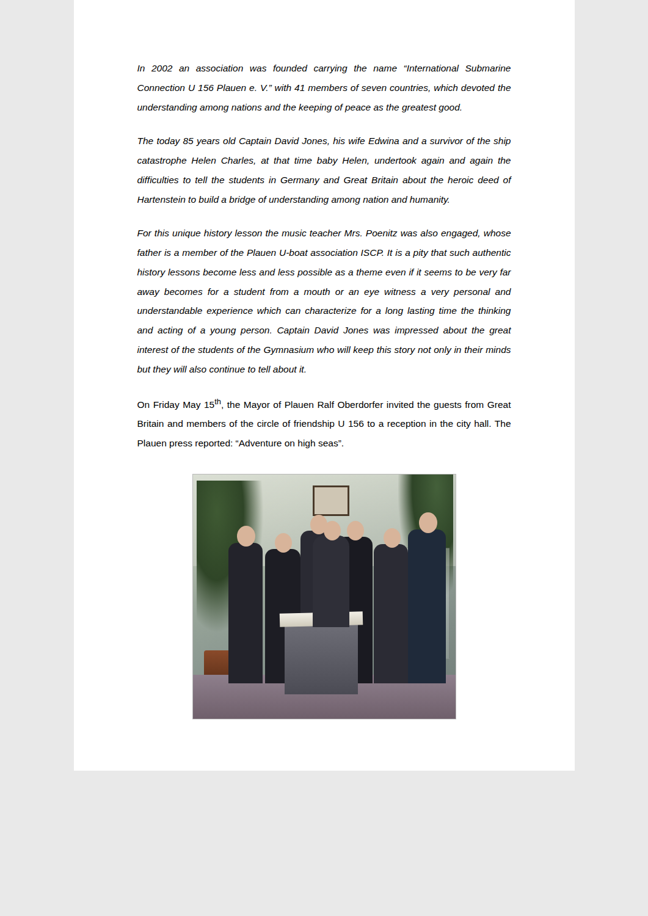In 2002 an association was founded carrying the name “International Submarine Connection U 156 Plauen e. V.” with 41 members of seven countries, which devoted the understanding among nations and the keeping of peace as the greatest good.
The today 85 years old Captain David Jones, his wife Edwina and a survivor of the ship catastrophe Helen Charles, at that time baby Helen, undertook again and again the difficulties to tell the students in Germany and Great Britain about the heroic deed of Hartenstein to build a bridge of understanding among nation and humanity.
For this unique history lesson the music teacher Mrs. Poenitz was also engaged, whose father is a member of the Plauen U-boat association ISCP. It is a pity that such authentic history lessons become less and less possible as a theme even if it seems to be very far away becomes for a student from a mouth or an eye witness a very personal and understandable experience which can characterize for a long lasting time the thinking and acting of a young person. Captain David Jones was impressed about the great interest of the students of the Gymnasium who will keep this story not only in their minds but they will also continue to tell about it.
On Friday May 15th, the Mayor of Plauen Ralf Oberdorfer invited the guests from Great Britain and members of the circle of friendship U 156 to a reception in the city hall. The Plauen press reported: “Adventure on high seas”.